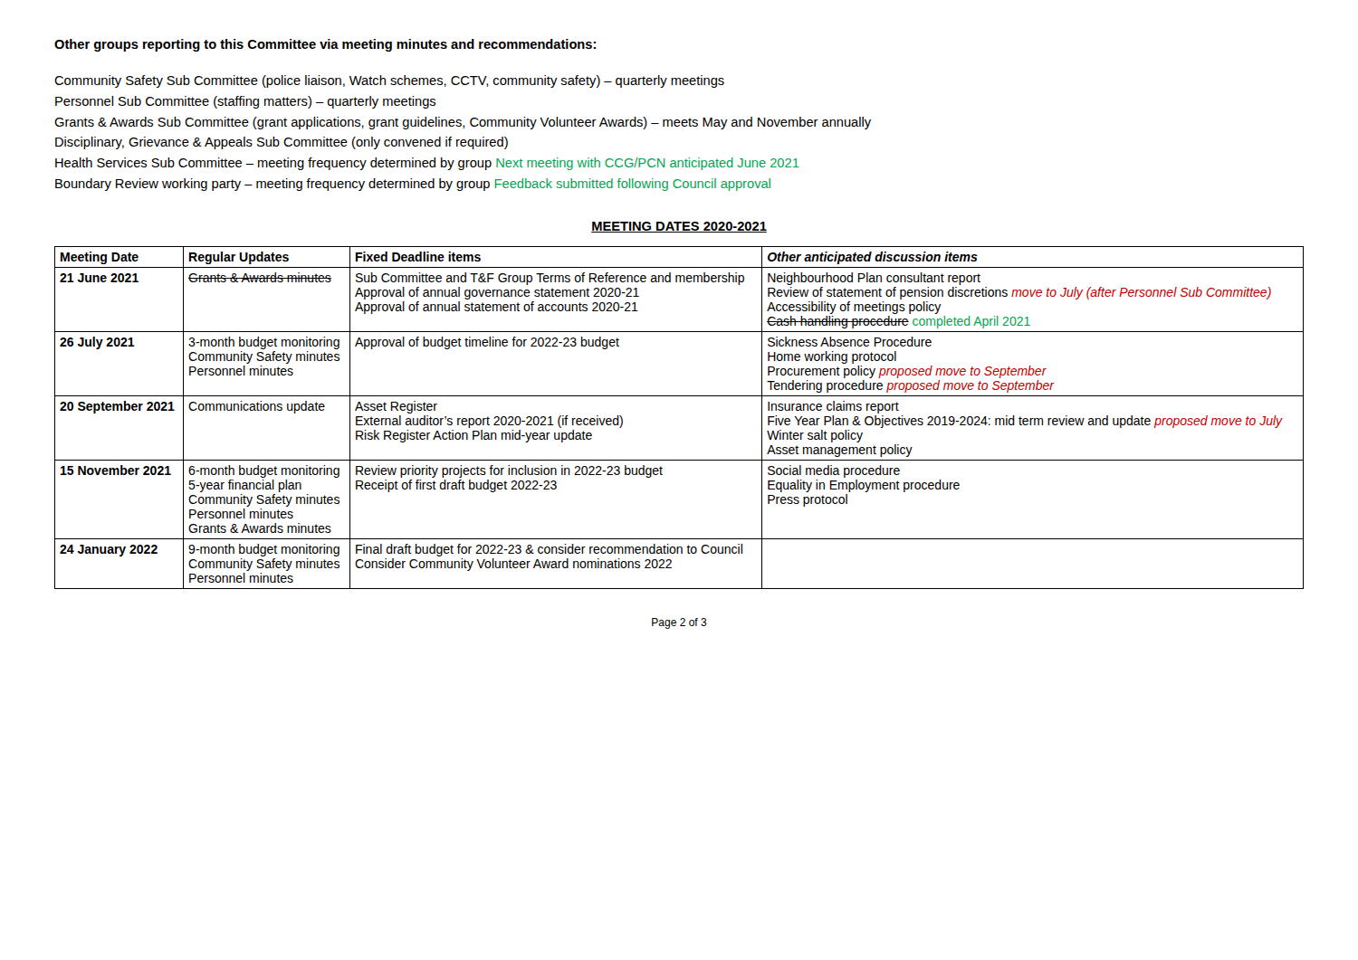Other groups reporting to this Committee via meeting minutes and recommendations:
Community Safety Sub Committee (police liaison, Watch schemes, CCTV, community safety) – quarterly meetings
Personnel Sub Committee (staffing matters) – quarterly meetings
Grants & Awards Sub Committee (grant applications, grant guidelines, Community Volunteer Awards) – meets May and November annually
Disciplinary, Grievance & Appeals Sub Committee (only convened if required)
Health Services Sub Committee – meeting frequency determined by group Next meeting with CCG/PCN anticipated June 2021
Boundary Review working party – meeting frequency determined by group Feedback submitted following Council approval
MEETING DATES 2020-2021
| Meeting Date | Regular Updates | Fixed Deadline items | Other anticipated discussion items |
| --- | --- | --- | --- |
| 21 June 2021 | Grants & Awards minutes | Sub Committee and T&F Group Terms of Reference and membership Approval of annual governance statement 2020-21 Approval of annual statement of accounts 2020-21 | Neighbourhood Plan consultant report Review of statement of pension discretions move to July (after Personnel Sub Committee) Accessibility of meetings policy Cash handling procedure completed April 2021 |
| 26 July 2021 | 3-month budget monitoring Community Safety minutes Personnel minutes | Approval of budget timeline for 2022-23 budget | Sickness Absence Procedure Home working protocol Procurement policy proposed move to September Tendering procedure proposed move to September |
| 20 September 2021 | Communications update | Asset Register External auditor’s report 2020-2021 (if received) Risk Register Action Plan mid-year update | Insurance claims report Five Year Plan & Objectives 2019-2024: mid term review and update proposed move to July Winter salt policy Asset management policy |
| 15 November 2021 | 6-month budget monitoring 5-year financial plan Community Safety minutes Personnel minutes Grants & Awards minutes | Review priority projects for inclusion in 2022-23 budget Receipt of first draft budget 2022-23 | Social media procedure Equality in Employment procedure Press protocol |
| 24 January 2022 | 9-month budget monitoring Community Safety minutes Personnel minutes | Final draft budget for 2022-23 & consider recommendation to Council Consider Community Volunteer Award nominations 2022 | |
Page 2 of 3